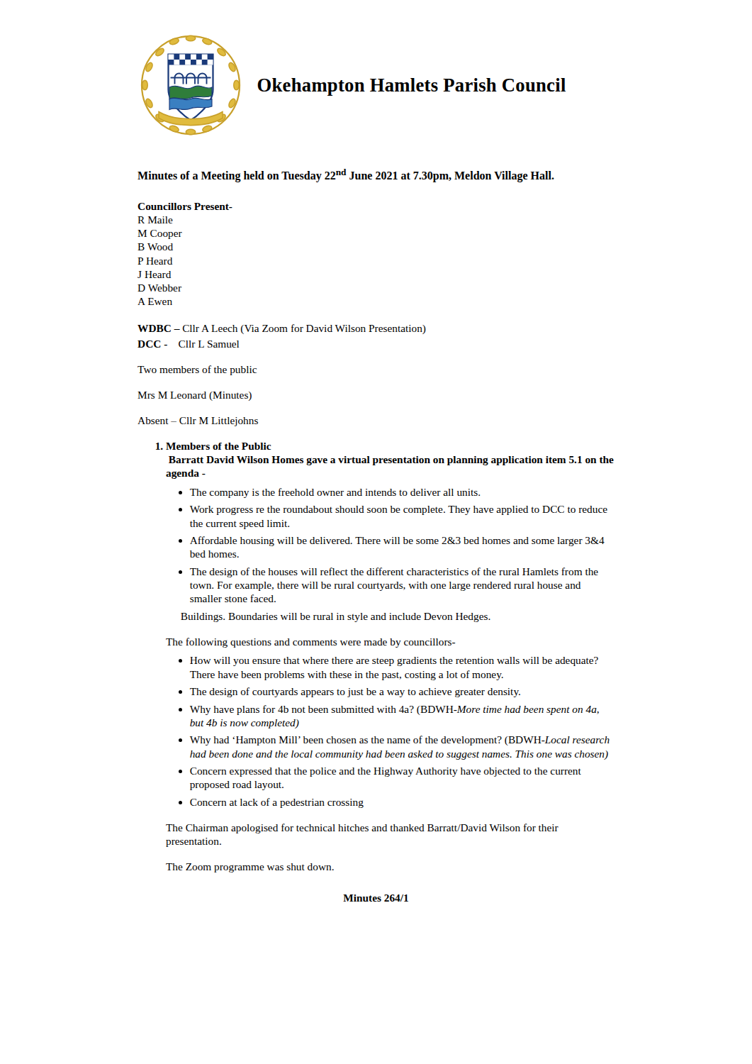Okehampton Hamlets Parish Council
Minutes of a Meeting held on Tuesday 22nd June 2021 at 7.30pm, Meldon Village Hall.
Councillors Present-
R Maile
M Cooper
B Wood
P Heard
J Heard
D Webber
A Ewen
WDBC – Cllr A Leech (Via Zoom for David Wilson Presentation)
DCC - Cllr L Samuel
Two members of the public
Mrs M Leonard (Minutes)
Absent – Cllr M Littlejohns
Members of the Public
Barratt David Wilson Homes gave a virtual presentation on planning application item 5.1 on the agenda -
The company is the freehold owner and intends to deliver all units.
Work progress re the roundabout should soon be complete. They have applied to DCC to reduce the current speed limit.
Affordable housing will be delivered. There will be some 2&3 bed homes and some larger 3&4 bed homes.
The design of the houses will reflect the different characteristics of the rural Hamlets from the town. For example, there will be rural courtyards, with one large rendered rural house and smaller stone faced.
Buildings. Boundaries will be rural in style and include Devon Hedges.
The following questions and comments were made by councillors-
How will you ensure that where there are steep gradients the retention walls will be adequate? There have been problems with these in the past, costing a lot of money.
The design of courtyards appears to just be a way to achieve greater density.
Why have plans for 4b not been submitted with 4a? (BDWH-More time had been spent on 4a, but 4b is now completed)
Why had ‘Hampton Mill’ been chosen as the name of the development? (BDWH-Local research had been done and the local community had been asked to suggest names. This one was chosen)
Concern expressed that the police and the Highway Authority have objected to the current proposed road layout.
Concern at lack of a pedestrian crossing
The Chairman apologised for technical hitches and thanked Barratt/David Wilson for their presentation.
The Zoom programme was shut down.
Minutes 264/1